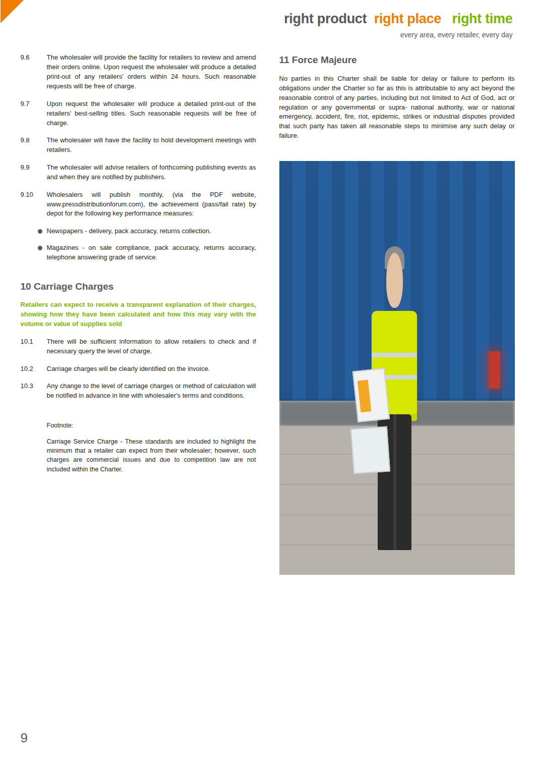right product right place right time
every area, every retailer, every day
9.6
The wholesaler will provide the facility for retailers to review and amend their orders online. Upon request the wholesaler will produce a detailed print-out of any retailers' orders within 24 hours. Such reasonable requests will be free of charge.
9.7
Upon request the wholesaler will produce a detailed print-out of the retailers' best-selling titles. Such reasonable requests will be free of charge.
9.8
The wholesaler will have the facility to hold development meetings with retailers.
9.9
The wholesaler will advise retailers of forthcoming publishing events as and when they are notified by publishers.
9.10
Wholesalers will publish monthly, (via the PDF website, www.pressdistributionforum.com), the achievement (pass/fail rate) by depot for the following key performance measures:
Newspapers - delivery, pack accuracy, returns collection.
Magazines - on sale compliance, pack accuracy, returns accuracy, telephone answering grade of service.
10 Carriage Charges
Retailers can expect to receive a transparent explanation of their charges, showing how they have been calculated and how this may vary with the volume or value of supplies sold
10.1
There will be sufficient information to allow retailers to check and if necessary query the level of charge.
10.2
Carriage charges will be clearly identified on the invoice.
10.3
Any change to the level of carriage charges or method of calculation will be notified in advance in line with wholesaler's terms and conditions.
Footnote:
Carriage Service Charge - These standards are included to highlight the minimum that a retailer can expect from their wholesaler; however, such charges are commercial issues and due to competition law are not included within the Charter.
11 Force Majeure
No parties in this Charter shall be liable for delay or failure to perform its obligations under the Charter so far as this is attributable to any act beyond the reasonable control of any parties, including but not limited to Act of God, act or regulation or any governmental or supra- national authority, war or national emergency, accident, fire, riot, epidemic, strikes or industrial disputes provided that such party has taken all reasonable steps to minimise any such delay or failure.
9